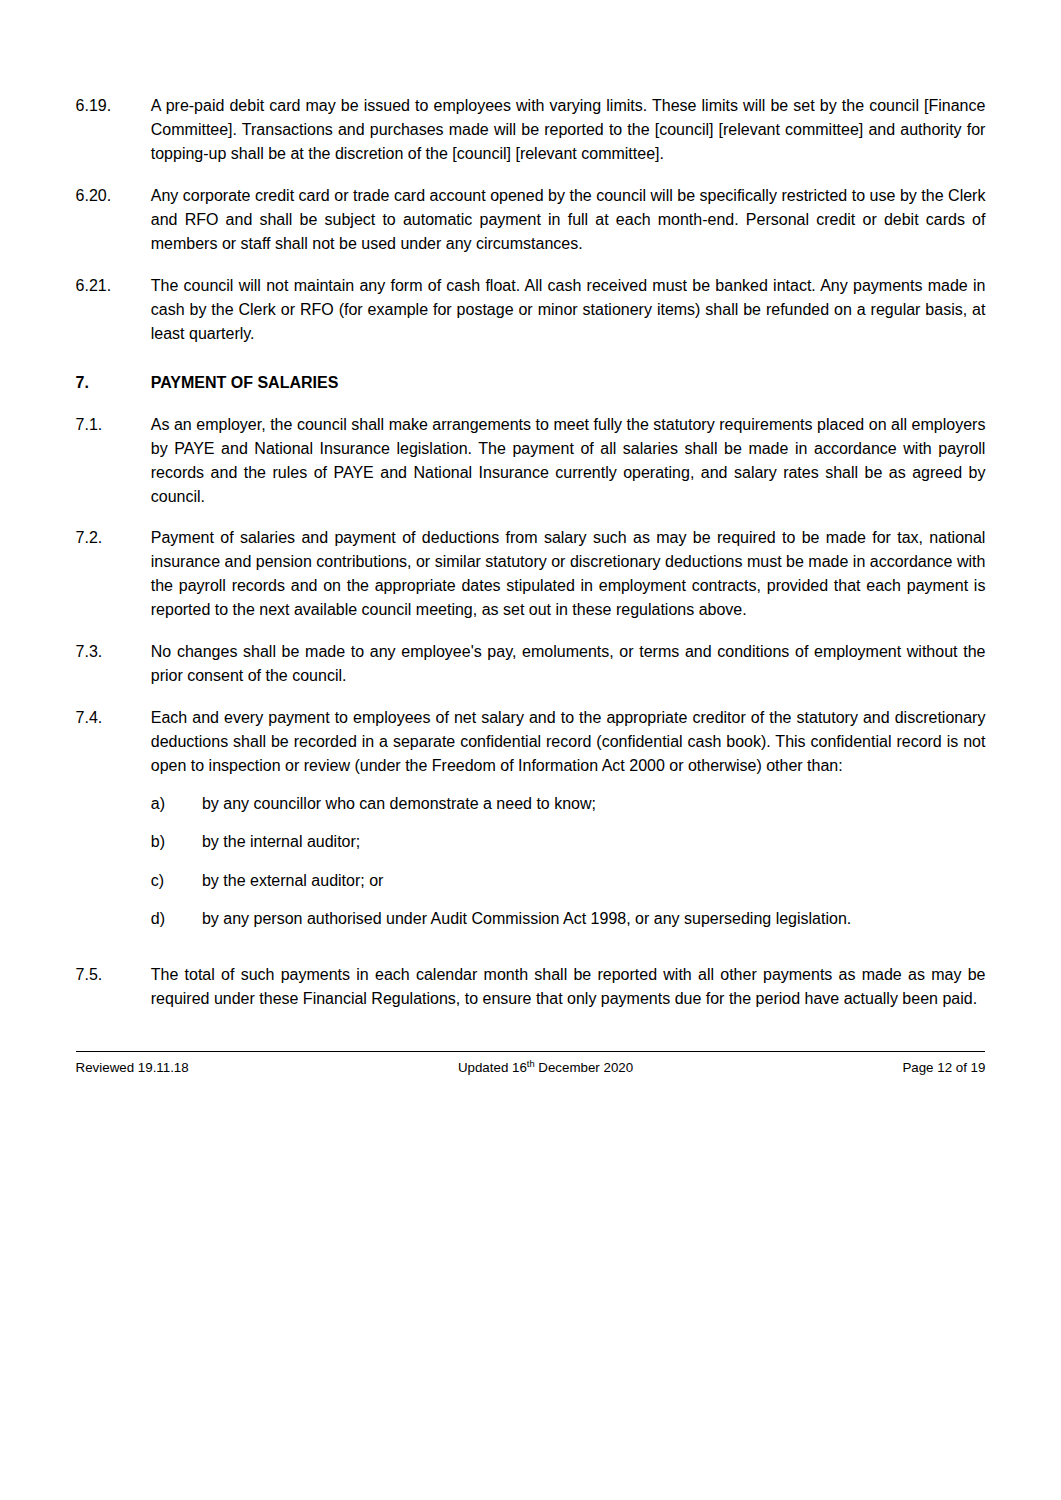6.19.
A pre-paid debit card may be issued to employees with varying limits. These limits will be set by the council [Finance Committee]. Transactions and purchases made will be reported to the [council] [relevant committee] and authority for topping-up shall be at the discretion of the [council] [relevant committee].
6.20.
Any corporate credit card or trade card account opened by the council will be specifically restricted to use by the Clerk and RFO and shall be subject to automatic payment in full at each month-end. Personal credit or debit cards of members or staff shall not be used under any circumstances.
6.21.
The council will not maintain any form of cash float. All cash received must be banked intact. Any payments made in cash by the Clerk or RFO (for example for postage or minor stationery items) shall be refunded on a regular basis, at least quarterly.
7. PAYMENT OF SALARIES
7.1.
As an employer, the council shall make arrangements to meet fully the statutory requirements placed on all employers by PAYE and National Insurance legislation. The payment of all salaries shall be made in accordance with payroll records and the rules of PAYE and National Insurance currently operating, and salary rates shall be as agreed by council.
7.2.
Payment of salaries and payment of deductions from salary such as may be required to be made for tax, national insurance and pension contributions, or similar statutory or discretionary deductions must be made in accordance with the payroll records and on the appropriate dates stipulated in employment contracts, provided that each payment is reported to the next available council meeting, as set out in these regulations above.
7.3.
No changes shall be made to any employee's pay, emoluments, or terms and conditions of employment without the prior consent of the council.
7.4.
Each and every payment to employees of net salary and to the appropriate creditor of the statutory and discretionary deductions shall be recorded in a separate confidential record (confidential cash book). This confidential record is not open to inspection or review (under the Freedom of Information Act 2000 or otherwise) other than:
a) by any councillor who can demonstrate a need to know;
b) by the internal auditor;
c) by the external auditor; or
d) by any person authorised under Audit Commission Act 1998, or any superseding legislation.
7.5.
The total of such payments in each calendar month shall be reported with all other payments as made as may be required under these Financial Regulations, to ensure that only payments due for the period have actually been paid.
Reviewed 19.11.18 Updated 16th December 2020 Page 12 of 19